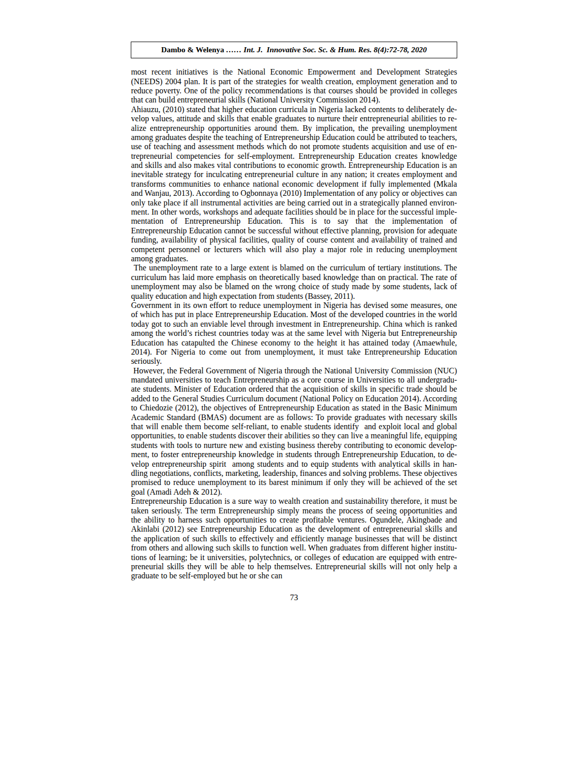Dambo & Welenya …… Int. J. Innovative Soc. Sc. & Hum. Res. 8(4):72-78, 2020
most recent initiatives is the National Economic Empowerment and Development Strategies (NEEDS) 2004 plan. It is part of the strategies for wealth creation, employment generation and to reduce poverty. One of the policy recommendations is that courses should be provided in colleges that can build entrepreneurial skills (National University Commission 2014).
Ahiauzu, (2010) stated that higher education curricula in Nigeria lacked contents to deliberately develop values, attitude and skills that enable graduates to nurture their entrepreneurial abilities to realize entrepreneurship opportunities around them. By implication, the prevailing unemployment among graduates despite the teaching of Entrepreneurship Education could be attributed to teachers, use of teaching and assessment methods which do not promote students acquisition and use of entrepreneurial competencies for self-employment. Entrepreneurship Education creates knowledge and skills and also makes vital contributions to economic growth. Entrepreneurship Education is an inevitable strategy for inculcating entrepreneurial culture in any nation; it creates employment and transforms communities to enhance national economic development if fully implemented (Mkala and Wanjau, 2013). According to Ogbonnaya (2010) Implementation of any policy or objectives can only take place if all instrumental activities are being carried out in a strategically planned environment. In other words, workshops and adequate facilities should be in place for the successful implementation of Entrepreneurship Education. This is to say that the implementation of Entrepreneurship Education cannot be successful without effective planning, provision for adequate funding, availability of physical facilities, quality of course content and availability of trained and competent personnel or lecturers which will also play a major role in reducing unemployment among graduates.
The unemployment rate to a large extent is blamed on the curriculum of tertiary institutions. The curriculum has laid more emphasis on theoretically based knowledge than on practical. The rate of unemployment may also be blamed on the wrong choice of study made by some students, lack of quality education and high expectation from students (Bassey, 2011).
Government in its own effort to reduce unemployment in Nigeria has devised some measures, one of which has put in place Entrepreneurship Education. Most of the developed countries in the world today got to such an enviable level through investment in Entrepreneurship. China which is ranked among the world’s richest countries today was at the same level with Nigeria but Entrepreneurship Education has catapulted the Chinese economy to the height it has attained today (Amaewhule, 2014). For Nigeria to come out from unemployment, it must take Entrepreneurship Education seriously.
However, the Federal Government of Nigeria through the National University Commission (NUC) mandated universities to teach Entrepreneurship as a core course in Universities to all undergraduate students. Minister of Education ordered that the acquisition of skills in specific trade should be added to the General Studies Curriculum document (National Policy on Education 2014). According to Chiedozie (2012), the objectives of Entrepreneurship Education as stated in the Basic Minimum Academic Standard (BMAS) document are as follows: To provide graduates with necessary skills that will enable them become self-reliant, to enable students identify and exploit local and global opportunities, to enable students discover their abilities so they can live a meaningful life, equipping students with tools to nurture new and existing business thereby contributing to economic development, to foster entrepreneurship knowledge in students through Entrepreneurship Education, to develop entrepreneurship spirit among students and to equip students with analytical skills in handling negotiations, conflicts, marketing, leadership, finances and solving problems. These objectives promised to reduce unemployment to its barest minimum if only they will be achieved of the set goal (Amadi Adeh & 2012).
Entrepreneurship Education is a sure way to wealth creation and sustainability therefore, it must be taken seriously. The term Entrepreneurship simply means the process of seeing opportunities and the ability to harness such opportunities to create profitable ventures. Ogundele, Akingbade and Akinlabi (2012) see Entrepreneurship Education as the development of entrepreneurial skills and the application of such skills to effectively and efficiently manage businesses that will be distinct from others and allowing such skills to function well. When graduates from different higher institutions of learning; be it universities, polytechnics, or colleges of education are equipped with entrepreneurial skills they will be able to help themselves. Entrepreneurial skills will not only help a graduate to be self-employed but he or she can
73